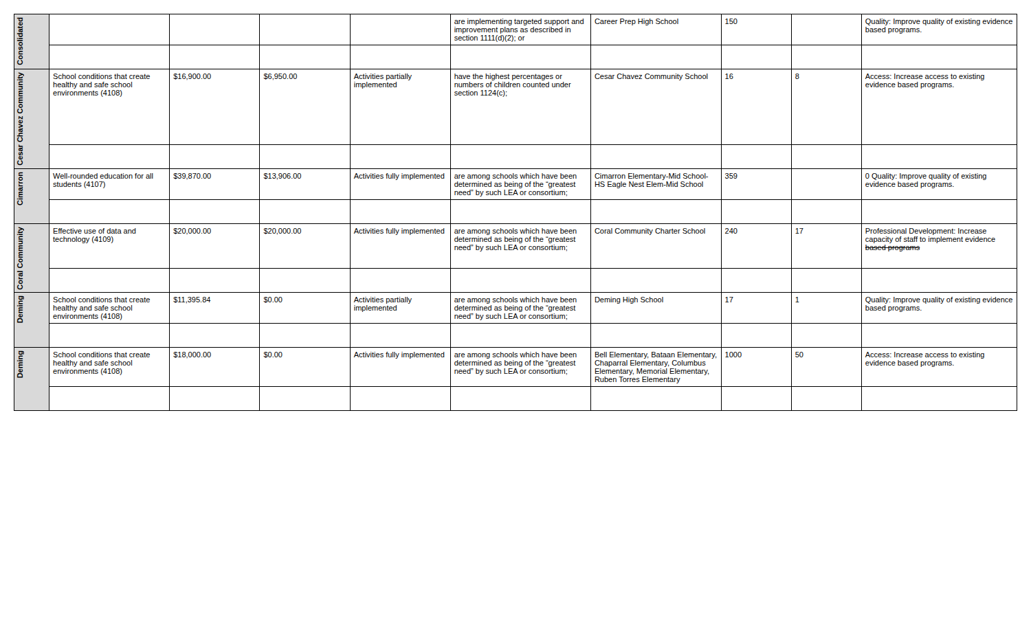| Consolidated | | | | | are implementing targeted support and improvement plans as described in section 1111(d)(2); or | Career Prep High School | 150 | | Quality: Improve quality of existing evidence based programs. |
| Cesar Chavez Community | School conditions that create healthy and safe school environments (4108) | $16,900.00 | $6,950.00 | Activities partially implemented | have the highest percentages or numbers of children counted under section 1124(c); | Cesar Chavez Community School | 16 | 8 | Access: Increase access to existing evidence based programs. |
| Cimarron | Well-rounded education for all students (4107) | $39,870.00 | $13,906.00 | Activities fully implemented | are among schools which have been determined as being of the “greatest need” by such LEA or consortium; | Cimarron Elementary-Mid School-HS Eagle Nest Elem-Mid School | 359 | | 0 Quality: Improve quality of existing evidence based programs. |
| Coral Community | Effective use of data and technology (4109) | $20,000.00 | $20,000.00 | Activities fully implemented | are among schools which have been determined as being of the “greatest need” by such LEA or consortium; | Coral Community Charter School | 240 | 17 | Professional Development: Increase capacity of staff to implement evidence based programs |
| Deming | School conditions that create healthy and safe school environments (4108) | $11,395.84 | $0.00 | Activities partially implemented | are among schools which have been determined as being of the “greatest need” by such LEA or consortium; | Deming High School | 17 | 1 | Quality: Improve quality of existing evidence based programs. |
| Deming | School conditions that create healthy and safe school environments (4108) | $18,000.00 | $0.00 | Activities fully implemented | are among schools which have been determined as being of the “greatest need” by such LEA or consortium; | Bell Elementary, Bataan Elementary, Chaparral Elementary, Columbus Elementary, Memorial Elementary, Ruben Torres Elementary | 1000 | 50 | Access: Increase access to existing evidence based programs. |